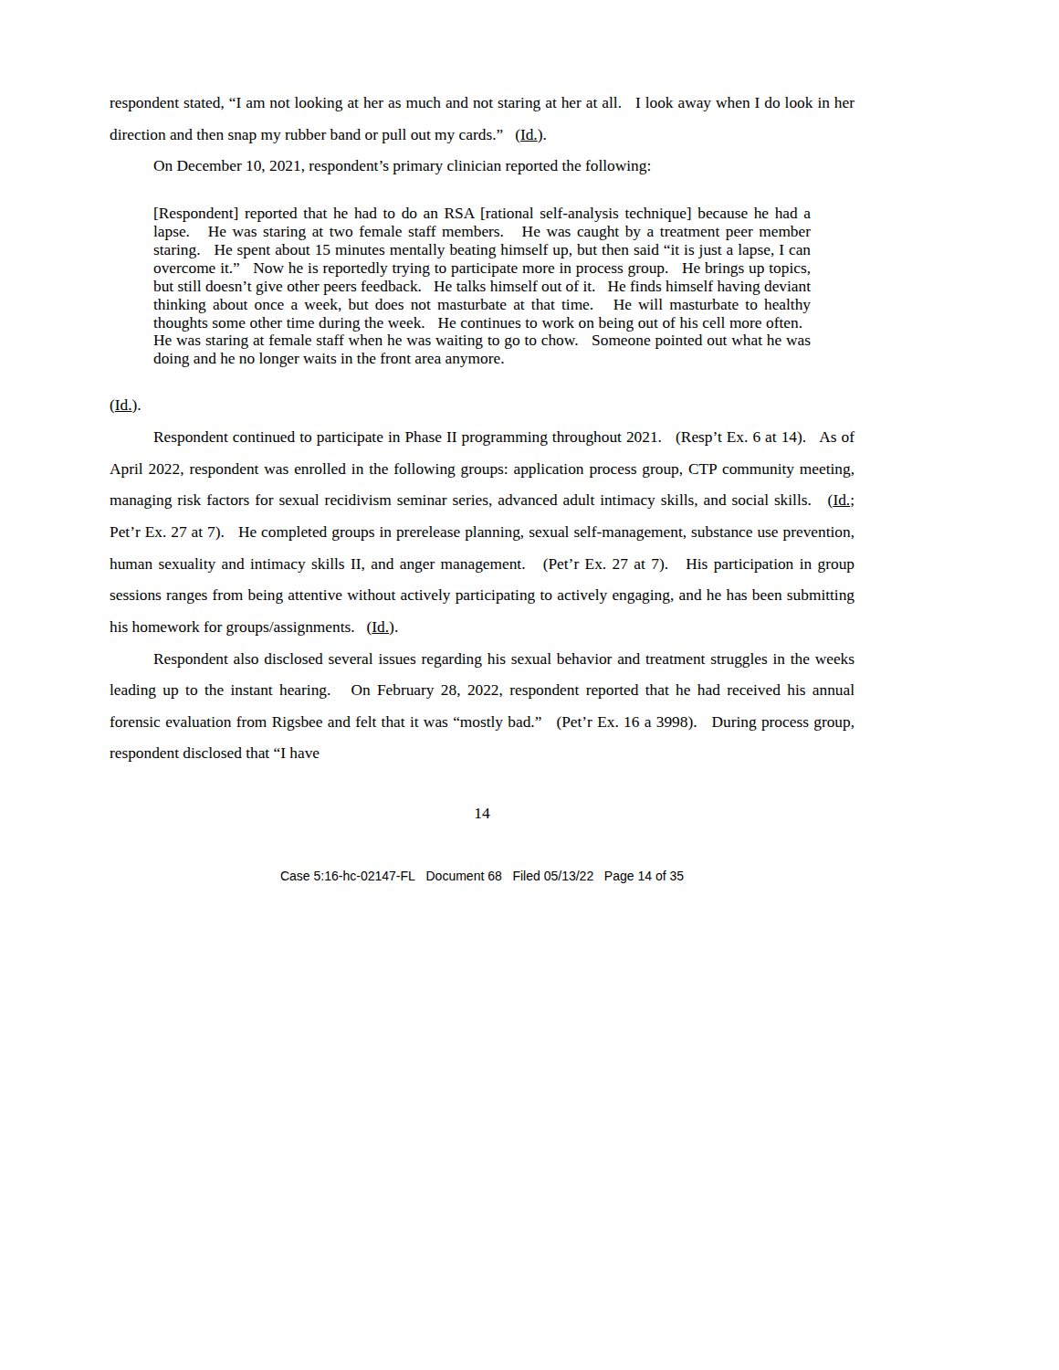respondent stated, “I am not looking at her as much and not staring at her at all. I look away when I do look in her direction and then snap my rubber band or pull out my cards.” (Id.).
On December 10, 2021, respondent’s primary clinician reported the following:
[Respondent] reported that he had to do an RSA [rational self-analysis technique] because he had a lapse. He was staring at two female staff members. He was caught by a treatment peer member staring. He spent about 15 minutes mentally beating himself up, but then said “it is just a lapse, I can overcome it.” Now he is reportedly trying to participate more in process group. He brings up topics, but still doesn’t give other peers feedback. He talks himself out of it. He finds himself having deviant thinking about once a week, but does not masturbate at that time. He will masturbate to healthy thoughts some other time during the week. He continues to work on being out of his cell more often. He was staring at female staff when he was waiting to go to chow. Someone pointed out what he was doing and he no longer waits in the front area anymore.
(Id.).
Respondent continued to participate in Phase II programming throughout 2021. (Resp’t Ex. 6 at 14). As of April 2022, respondent was enrolled in the following groups: application process group, CTP community meeting, managing risk factors for sexual recidivism seminar series, advanced adult intimacy skills, and social skills. (Id.; Pet’r Ex. 27 at 7). He completed groups in prerelease planning, sexual self-management, substance use prevention, human sexuality and intimacy skills II, and anger management. (Pet’r Ex. 27 at 7). His participation in group sessions ranges from being attentive without actively participating to actively engaging, and he has been submitting his homework for groups/assignments. (Id.).
Respondent also disclosed several issues regarding his sexual behavior and treatment struggles in the weeks leading up to the instant hearing. On February 28, 2022, respondent reported that he had received his annual forensic evaluation from Rigsbee and felt that it was “mostly bad.” (Pet’r Ex. 16 a 3998). During process group, respondent disclosed that “I have
14
Case 5:16-hc-02147-FL Document 68 Filed 05/13/22 Page 14 of 35